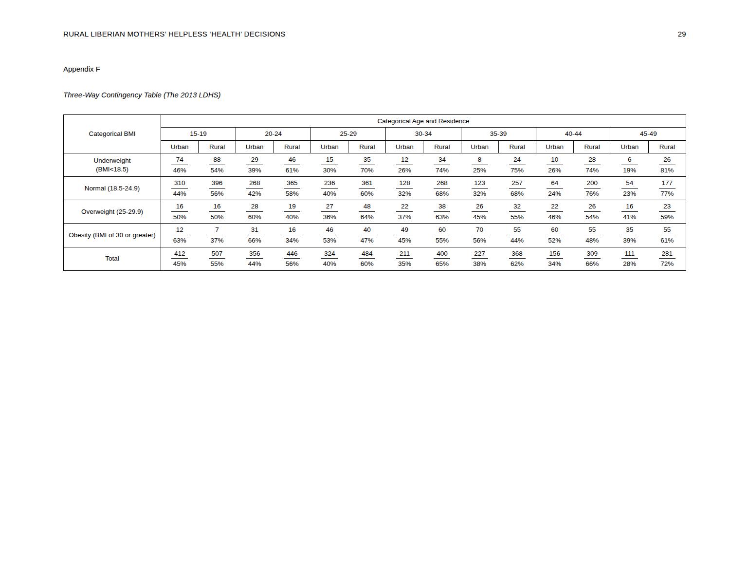Rural Liberian Mothers’ Helpless ‘Health’ Decisions
29
Appendix F
Three-Way Contingency Table (The 2013 LDHS)
| Categorical BMI | Categorical Age and Residence |
| --- | --- |
| 15-19 | 20-24 | 25-29 | 30-34 | 35-39 | 40-44 | 45-49 |
| Urban | Rural | Urban | Rural | Urban | Rural | Urban | Rural | Urban | Rural | Urban | Rural | Urban | Rural |
| Underweight (BMI<18.5) | 74 | 88 | 29 | 46 | 15 | 35 | 12 | 34 | 8 | 24 | 10 | 28 | 6 | 26 |
| 46% | 54% | 39% | 61% | 30% | 70% | 26% | 74% | 25% | 75% | 26% | 74% | 19% | 81% |
| Normal (18.5-24.9) | 310 | 396 | 268 | 365 | 236 | 361 | 128 | 268 | 123 | 257 | 64 | 200 | 54 | 177 |
| 44% | 56% | 42% | 58% | 40% | 60% | 32% | 68% | 32% | 68% | 24% | 76% | 23% | 77% |
| Overweight (25-29.9) | 16 | 16 | 28 | 19 | 27 | 48 | 22 | 38 | 26 | 32 | 22 | 26 | 16 | 23 |
| 50% | 50% | 60% | 40% | 36% | 64% | 37% | 63% | 45% | 55% | 46% | 54% | 41% | 59% |
| Obesity (BMI of 30 or greater) | 12 | 7 | 31 | 16 | 46 | 40 | 49 | 60 | 70 | 55 | 60 | 55 | 35 | 55 |
| 63% | 37% | 66% | 34% | 53% | 47% | 45% | 55% | 56% | 44% | 52% | 48% | 39% | 61% |
| Total | 412 | 507 | 356 | 446 | 324 | 484 | 211 | 400 | 227 | 368 | 156 | 309 | 111 | 281 |
| 45% | 55% | 44% | 56% | 40% | 60% | 35% | 65% | 38% | 62% | 34% | 66% | 28% | 72% |